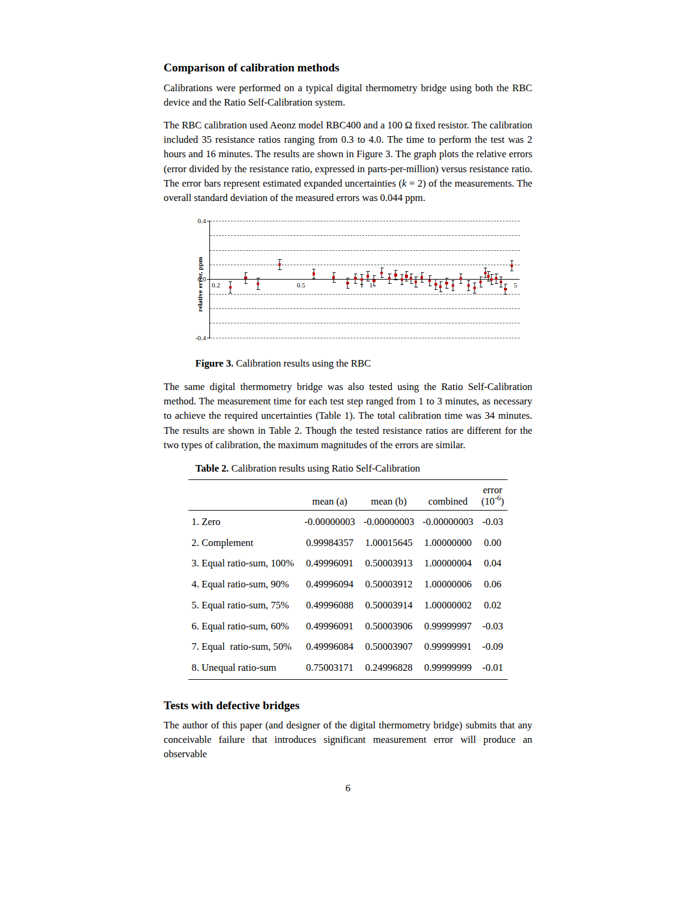Comparison of calibration methods
Calibrations were performed on a typical digital thermometry bridge using both the RBC device and the Ratio Self-Calibration system.
The RBC calibration used Aeonz model RBC400 and a 100 Ω fixed resistor. The calibration included 35 resistance ratios ranging from 0.3 to 4.0. The time to perform the test was 2 hours and 16 minutes. The results are shown in Figure 3. The graph plots the relative errors (error divided by the resistance ratio, expressed in parts-per-million) versus resistance ratio. The error bars represent estimated expanded uncertainties (k = 2) of the measurements. The overall standard deviation of the measured errors was 0.044 ppm.
relative error, ppm
0.4
0.0
-0.4
0.2
0.5
1
1
5
Figure 3. Calibration results using the RBC
The same digital thermometry bridge was also tested using the Ratio Self-Calibration method. The measurement time for each test step ranged from 1 to 3 minutes, as necessary to achieve the required uncertainties (Table 1). The total calibration time was 34 minutes. The results are shown in Table 2. Though the tested resistance ratios are different for the two types of calibration, the maximum magnitudes of the errors are similar.
Table 2. Calibration results using Ratio Self-Calibration
| | mean (a) | mean (b) | combined | error (10 -6 ) |
| --- | --- | --- | --- | --- |
| 1. Zero | -0.00000003 | -0.00000003 | -0.00000003 | -0.03 |
| 2. Complement | 0.99984357 | 1.00015645 | 1.00000000 | 0.00 |
| 3. Equal ratio-sum, 100% | 0.49996091 | 0.50003913 | 1.00000004 | 0.04 |
| 4. Equal ratio-sum, 90% | 0.49996094 | 0.50003912 | 1.00000006 | 0.06 |
| 5. Equal ratio-sum, 75% | 0.49996088 | 0.50003914 | 1.00000002 | 0.02 |
| 6. Equal ratio-sum, 60% | 0.49996091 | 0.50003906 | 0.99999997 | -0.03 |
| 7. Equal ratio-sum, 50% | 0.49996084 | 0.50003907 | 0.99999991 | -0.09 |
| 8. Unequal ratio-sum | 0.75003171 | 0.24996828 | 0.99999999 | -0.01 |
Tests with defective bridges
The author of this paper (and designer of the digital thermometry bridge) submits that any conceivable failure that introduces significant measurement error will produce an observable
6